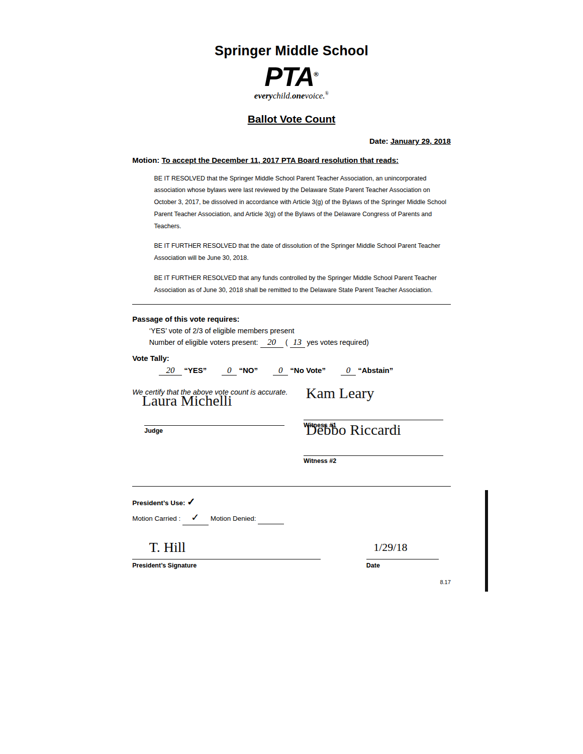Springer Middle School
PTA®
everychild.onevoice.®
Ballot Vote Count
Date: January 29, 2018
Motion: To accept the December 11, 2017 PTA Board resolution that reads:
BE IT RESOLVED that the Springer Middle School Parent Teacher Association, an unincorporated association whose bylaws were last reviewed by the Delaware State Parent Teacher Association on October 3, 2017, be dissolved in accordance with Article 3(g) of the Bylaws of the Springer Middle School Parent Teacher Association, and Article 3(g) of the Bylaws of the Delaware Congress of Parents and Teachers.
BE IT FURTHER RESOLVED that the date of dissolution of the Springer Middle School Parent Teacher Association will be June 30, 2018.
BE IT FURTHER RESOLVED that any funds controlled by the Springer Middle School Parent Teacher Association as of June 30, 2018 shall be remitted to the Delaware State Parent Teacher Association.
Passage of this vote requires:
‘YES’ vote of 2/3 of eligible members present
Number of eligible voters present: 20 ( 13 yes votes required)
Vote Tally:
20 “YES” 0 “NO” 0 “No Vote” 0 “Abstain”
We certify that the above vote count is accurate.
Laura Michelli
Judge
Kam Leary
Witness #1
Debbo Riccardi
Witness #2
President’s Use: ✓
Motion Carried : ✓ Motion Denied:
T. Hill
President’s Signature
1/29/18
Date
8.17